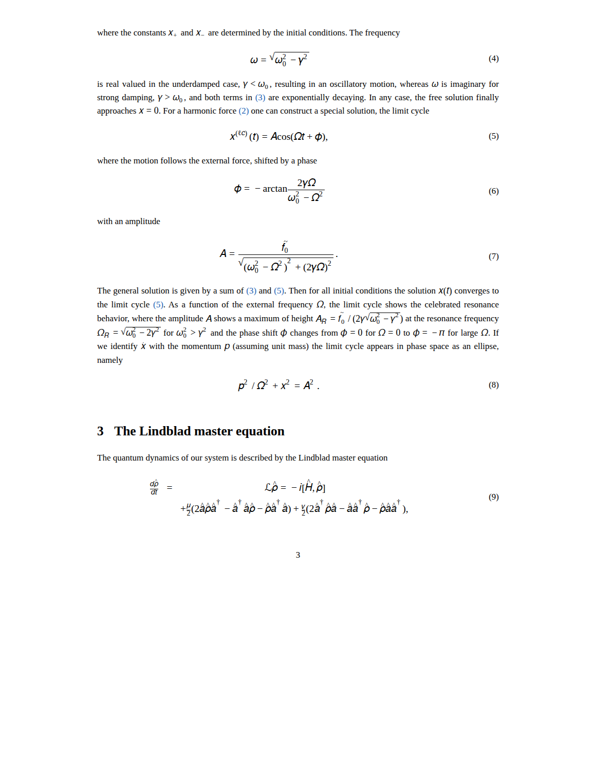where the constants x+ and x− are determined by the initial conditions. The frequency
ω= ω02 − γ2
(4)
is real valued in the underdamped case, γ<ω0, resulting in an oscillatory motion, whereas ω is imaginary for strong damping, γ>ω0, and both terms in (3) are exponentially decaying. In any case, the free solution finally approaches x=0. For a harmonic force (2) one can construct a special solution, the limit cycle
x(ℓc) (t) = A cos (Ωt+ϕ) ,
(5)
where the motion follows the external force, shifted by a phase
ϕ=− arctan 2γΩ ω02−Ω2
(6)
with an amplitude
A= f0~ (ω02−Ω2)2 + (2γΩ)2 .
(7)
The general solution is given by a sum of (3) and (5). Then for all initial conditions the solution x(t) converges to the limit cycle (5). As a function of the external frequency Ω, the limit cycle shows the celebrated resonance behavior, where the amplitude A shows a maximum of height AR=f0~/(2γω02−γ2) at the resonance frequency ΩR=ω02−2γ2 for ω02>γ2 and the phase shift ϕ changes from ϕ=0 for Ω=0 to ϕ=−π for large Ω. If we identify x˙ with the momentum p (assuming unit mass) the limit cycle appears in phase space as an ellipse, namely
p2/Ω2 + x2 = A2 .
(8)
3 The Lindblad master equation
The quantum dynamics of our system is described by the Lindblad master equation
dρ^ dt = ℒρ^ = −i [H^,ρ^] + μ2 ( 2a^ρ^a^† − a^†a^ρ^ − ρ^a^†a^ ) + ν2 ( 2a^†ρ^a^ − a^a^†ρ^ − ρ^a^a^† ) ,
(9)
3